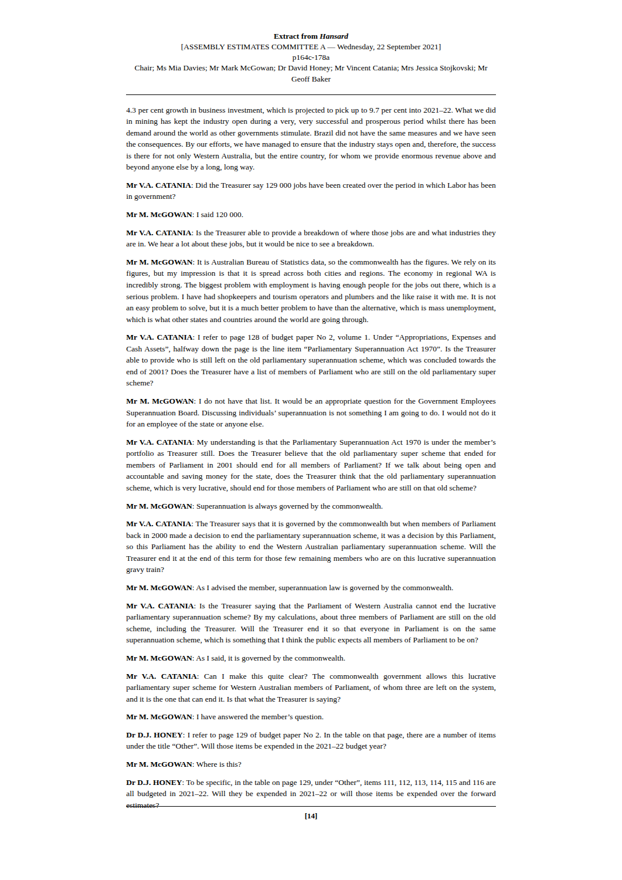Extract from Hansard
[ASSEMBLY ESTIMATES COMMITTEE A — Wednesday, 22 September 2021]
p164c-178a
Chair; Ms Mia Davies; Mr Mark McGowan; Dr David Honey; Mr Vincent Catania; Mrs Jessica Stojkovski; Mr Geoff Baker
4.3 per cent growth in business investment, which is projected to pick up to 9.7 per cent into 2021–22. What we did in mining has kept the industry open during a very, very successful and prosperous period whilst there has been demand around the world as other governments stimulate. Brazil did not have the same measures and we have seen the consequences. By our efforts, we have managed to ensure that the industry stays open and, therefore, the success is there for not only Western Australia, but the entire country, for whom we provide enormous revenue above and beyond anyone else by a long, long way.
Mr V.A. CATANIA: Did the Treasurer say 129 000 jobs have been created over the period in which Labor has been in government?
Mr M. McGOWAN: I said 120 000.
Mr V.A. CATANIA: Is the Treasurer able to provide a breakdown of where those jobs are and what industries they are in. We hear a lot about these jobs, but it would be nice to see a breakdown.
Mr M. McGOWAN: It is Australian Bureau of Statistics data, so the commonwealth has the figures. We rely on its figures, but my impression is that it is spread across both cities and regions. The economy in regional WA is incredibly strong. The biggest problem with employment is having enough people for the jobs out there, which is a serious problem. I have had shopkeepers and tourism operators and plumbers and the like raise it with me. It is not an easy problem to solve, but it is a much better problem to have than the alternative, which is mass unemployment, which is what other states and countries around the world are going through.
Mr V.A. CATANIA: I refer to page 128 of budget paper No 2, volume 1. Under “Appropriations, Expenses and Cash Assets”, halfway down the page is the line item “Parliamentary Superannuation Act 1970”. Is the Treasurer able to provide who is still left on the old parliamentary superannuation scheme, which was concluded towards the end of 2001? Does the Treasurer have a list of members of Parliament who are still on the old parliamentary super scheme?
Mr M. McGOWAN: I do not have that list. It would be an appropriate question for the Government Employees Superannuation Board. Discussing individuals’ superannuation is not something I am going to do. I would not do it for an employee of the state or anyone else.
Mr V.A. CATANIA: My understanding is that the Parliamentary Superannuation Act 1970 is under the member’s portfolio as Treasurer still. Does the Treasurer believe that the old parliamentary super scheme that ended for members of Parliament in 2001 should end for all members of Parliament? If we talk about being open and accountable and saving money for the state, does the Treasurer think that the old parliamentary superannuation scheme, which is very lucrative, should end for those members of Parliament who are still on that old scheme?
Mr M. McGOWAN: Superannuation is always governed by the commonwealth.
Mr V.A. CATANIA: The Treasurer says that it is governed by the commonwealth but when members of Parliament back in 2000 made a decision to end the parliamentary superannuation scheme, it was a decision by this Parliament, so this Parliament has the ability to end the Western Australian parliamentary superannuation scheme. Will the Treasurer end it at the end of this term for those few remaining members who are on this lucrative superannuation gravy train?
Mr M. McGOWAN: As I advised the member, superannuation law is governed by the commonwealth.
Mr V.A. CATANIA: Is the Treasurer saying that the Parliament of Western Australia cannot end the lucrative parliamentary superannuation scheme? By my calculations, about three members of Parliament are still on the old scheme, including the Treasurer. Will the Treasurer end it so that everyone in Parliament is on the same superannuation scheme, which is something that I think the public expects all members of Parliament to be on?
Mr M. McGOWAN: As I said, it is governed by the commonwealth.
Mr V.A. CATANIA: Can I make this quite clear? The commonwealth government allows this lucrative parliamentary super scheme for Western Australian members of Parliament, of whom three are left on the system, and it is the one that can end it. Is that what the Treasurer is saying?
Mr M. McGOWAN: I have answered the member’s question.
Dr D.J. HONEY: I refer to page 129 of budget paper No 2. In the table on that page, there are a number of items under the title “Other”. Will those items be expended in the 2021–22 budget year?
Mr M. McGOWAN: Where is this?
Dr D.J. HONEY: To be specific, in the table on page 129, under “Other”, items 111, 112, 113, 114, 115 and 116 are all budgeted in 2021–22. Will they be expended in 2021–22 or will those items be expended over the forward estimates?
[14]